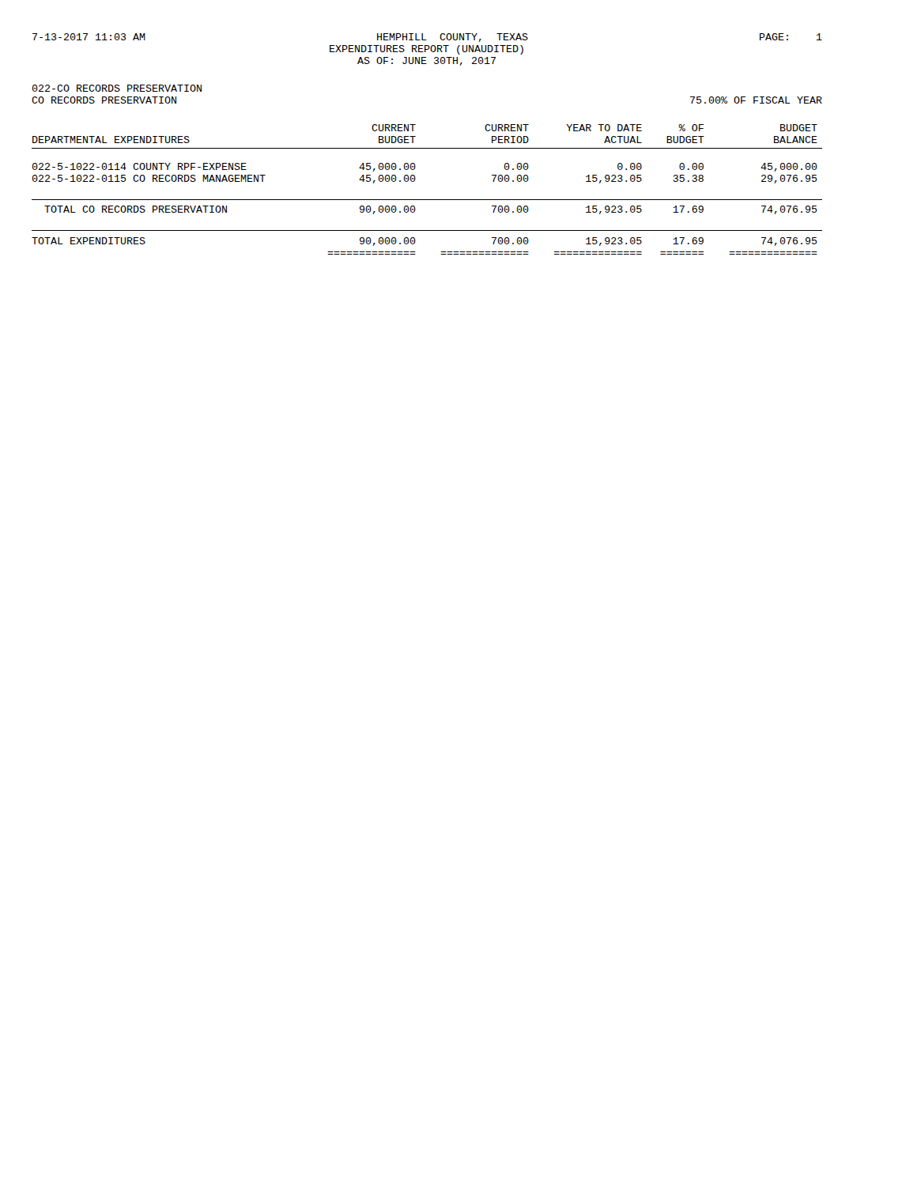7-13-2017 11:03 AM HEMPHILL COUNTY, TEXAS PAGE: 1
EXPENDITURES REPORT (UNAUDITED)
AS OF: JUNE 30TH, 2017
022-CO RECORDS PRESERVATION
CO RECORDS PRESERVATION 75.00% OF FISCAL YEAR
| | CURRENT | CURRENT | YEAR TO DATE | % OF | BUDGET |
| --- | --- | --- | --- | --- | --- |
| DEPARTMENTAL EXPENDITURES | BUDGET | PERIOD | ACTUAL | BUDGET | BALANCE |
| 022-5-1022-0114 COUNTY RPF-EXPENSE | 45,000.00 | 0.00 | 0.00 | 0.00 | 45,000.00 |
| 022-5-1022-0115 CO RECORDS MANAGEMENT | 45,000.00 | 700.00 | 15,923.05 | 35.38 | 29,076.95 |
| TOTAL CO RECORDS PRESERVATION | 90,000.00 | 700.00 | 15,923.05 | 17.69 | 74,076.95 |
| TOTAL EXPENDITURES | 90,000.00 | 700.00 | 15,923.05 | 17.69 | 74,076.95 |
| | ============== | ============== | ============== | ======= | ============== |